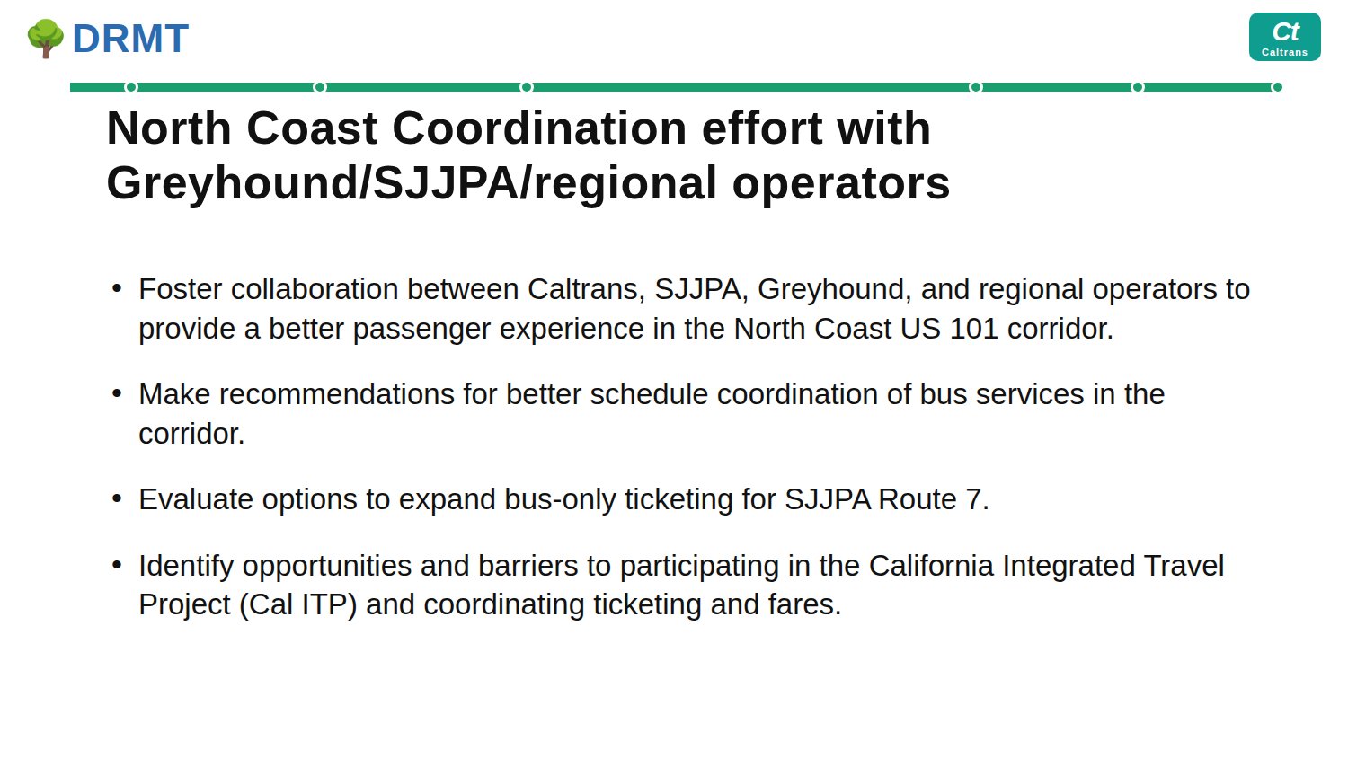🌳 DRMT
Ct
Caltrans
North Coast Coordination effort with Greyhound/SJJPA/regional operators
Foster collaboration between Caltrans, SJJPA, Greyhound, and regional operators to provide a better passenger experience in the North Coast US 101 corridor.
Make recommendations for better schedule coordination of bus services in the corridor.
Evaluate options to expand bus-only ticketing for SJJPA Route 7.
Identify opportunities and barriers to participating in the California Integrated Travel Project (Cal ITP) and coordinating ticketing and fares.